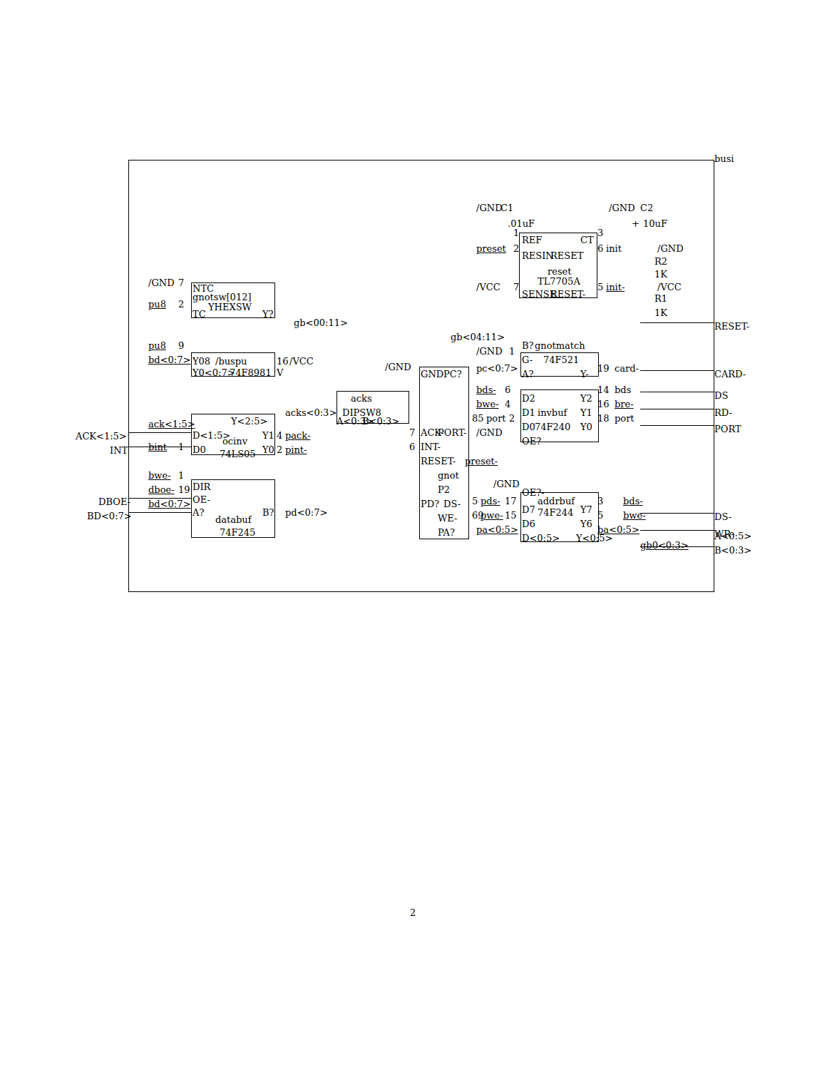busi
RESET-
CARD-
DS
RD-
PORT
DS-
WR-
A<0:5>
B<0:3>
ACK<1:5>
INT
DBOE-
BD<0:7>
/GND
C1
/GND
C2
.01uF
10uF
+
1
3
REF
CT
preset
2
6
init
RESIN
RESET
/GND
R2
1K
reset
/VCC
7
5
init-
/VCC
R1
1K
SENSE
RESET-
TL7705A
/GND
7
NTC
gnotsw[012]
YHEXSW
pu8
2
TC
Y?
gb<00:11>
pu8
9
Y08
/buspu
16
/VCC
bd<0:7>
Y0<0:7>
74F8981
V
acks
acks<0:3>
DIPSW8
A<0:3>
B<0:3>
Y<2:5>
ack<1:5>
D<1:5>
Y1
4
pack-
bint
1
D0
Y0
2
pint-
ocinv
74LS05
bwe-
1
DIR
dboe-
19
OE-
bd<0:7>
A?
B?
pd<0:7>
databuf
74F245
/GND
GND
PC?
7
ACK-
6
INT-
RESET-
PORT-
gnot
P2
PD?
DS-
WE-
PA?
gb<04:11>
/GND
1
B?
gnotmatch
G-
74F521
pc<0:7>
A?
Y-
19
card-
bds-
6
D2
Y2
14
bds
bwe-
4
D1
invbuf
Y1
16
bre-
85
port
2
D0
74F240
Y0
18
port
/GND
OE?-
preset-
/GND
OE?-
5
pds-
17
D7
addrbuf
74F244
Y7
3
bds-
69
pwe-
15
D6
Y6
5
bwe-
pa<0:5>
D<0:5>
Y<0:5>
ba<0:5>
gb0<0:3>
2